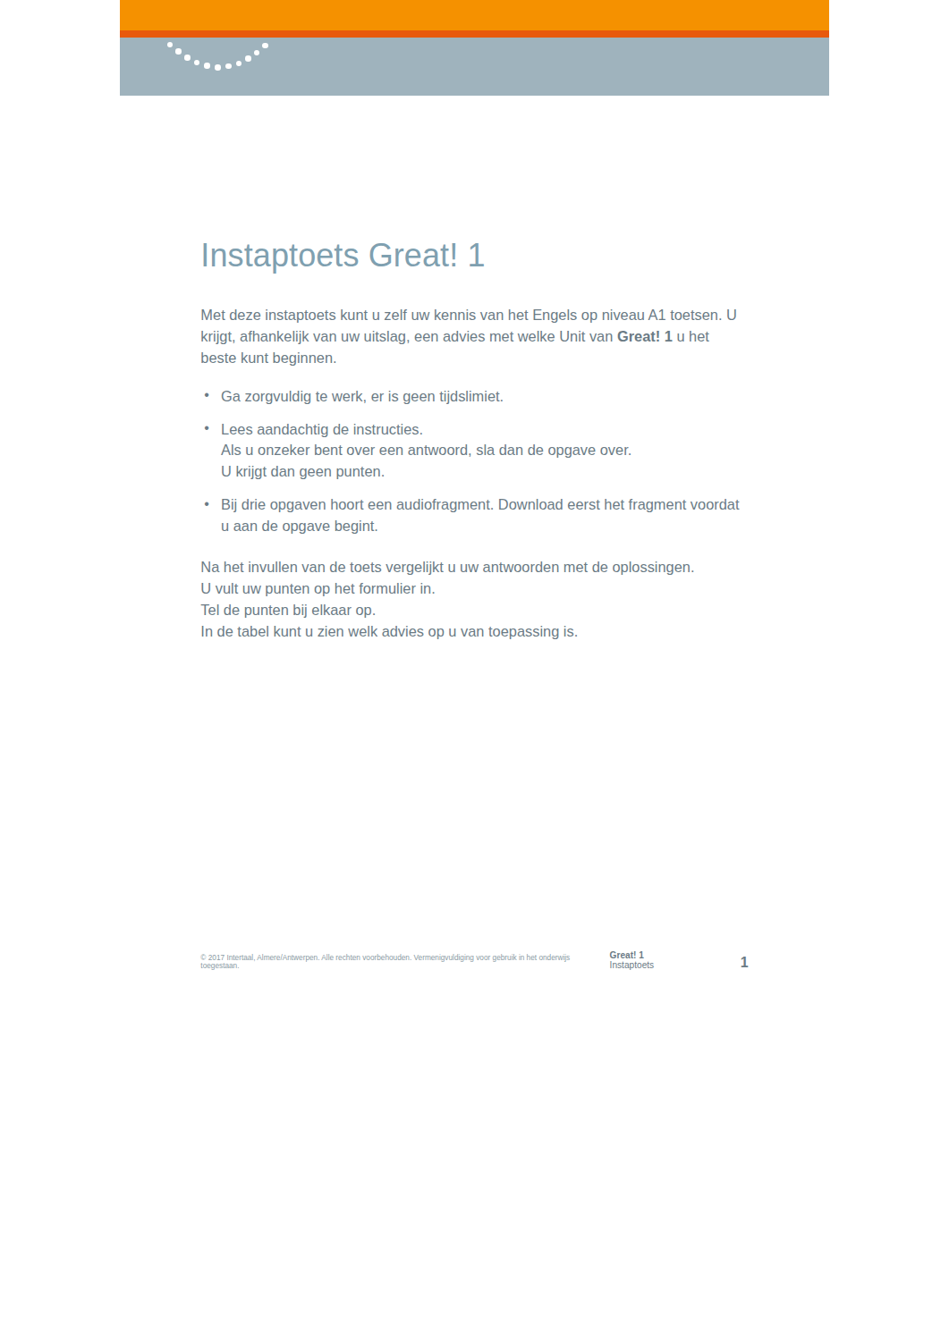Instaptoets Great! 1
Met deze instaptoets kunt u zelf uw kennis van het Engels op niveau A1 toetsen. U krijgt, afhankelijk van uw uitslag, een advies met welke Unit van Great! 1 u het beste kunt beginnen.
Ga zorgvuldig te werk, er is geen tijdslimiet.
Lees aandachtig de instructies.
Als u onzeker bent over een antwoord, sla dan de opgave over.
U krijgt dan geen punten.
Bij drie opgaven hoort een audiofragment. Download eerst het fragment voordat u aan de opgave begint.
Na het invullen van de toets vergelijkt u uw antwoorden met de oplossingen.
U vult uw punten op het formulier in.
Tel de punten bij elkaar op.
In de tabel kunt u zien welk advies op u van toepassing is.
© 2017 Intertaal, Almere/Antwerpen. Alle rechten voorbehouden. Vermenigvuldiging voor gebruik in het onderwijs toegestaan.
Great! 1 Instaptoets
1